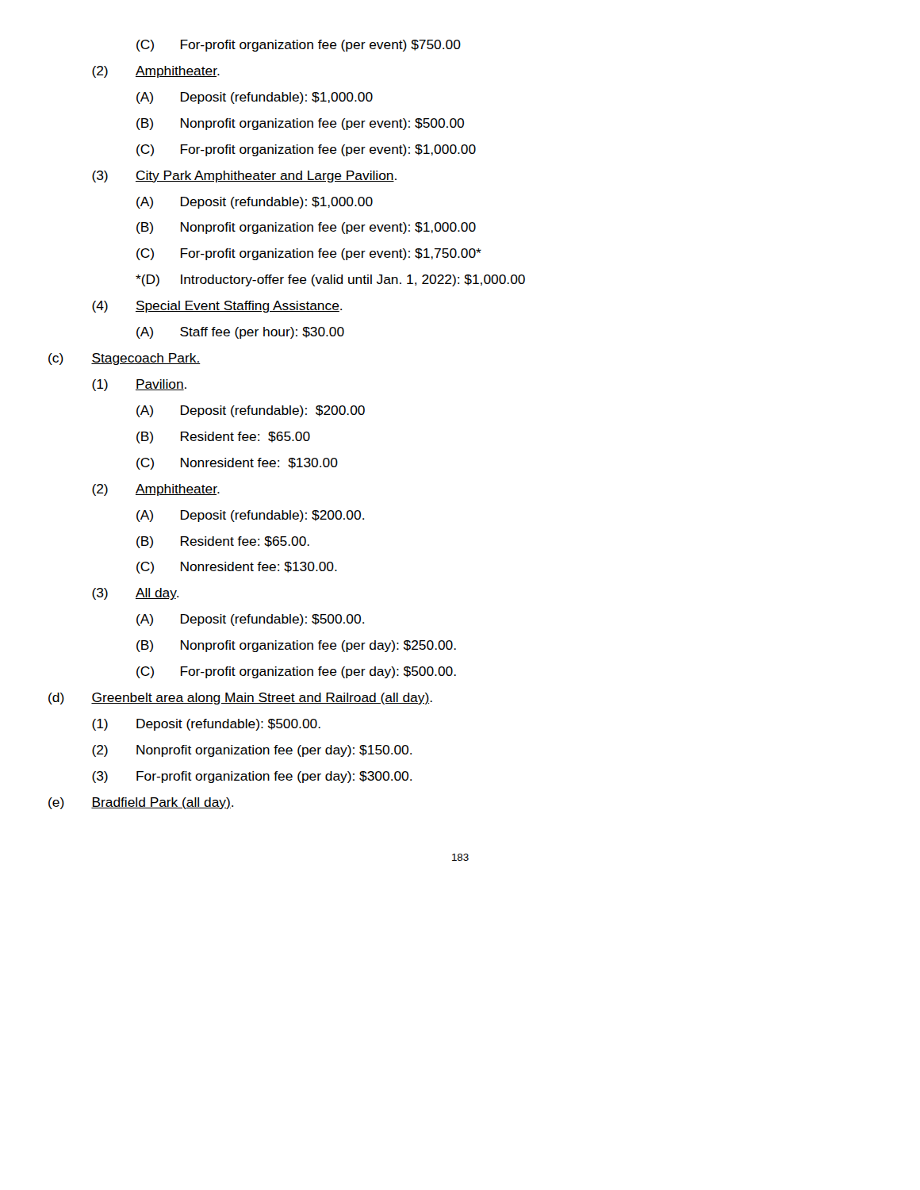(C) For-profit organization fee (per event) $750.00
(2) Amphitheater.
(A) Deposit (refundable): $1,000.00
(B) Nonprofit organization fee (per event): $500.00
(C) For-profit organization fee (per event): $1,000.00
(3) City Park Amphitheater and Large Pavilion.
(A) Deposit (refundable): $1,000.00
(B) Nonprofit organization fee (per event): $1,000.00
(C) For-profit organization fee (per event): $1,750.00*
*(D) Introductory-offer fee (valid until Jan. 1, 2022): $1,000.00
(4) Special Event Staffing Assistance.
(A) Staff fee (per hour): $30.00
(c) Stagecoach Park.
(1) Pavilion.
(A) Deposit (refundable): $200.00
(B) Resident fee: $65.00
(C) Nonresident fee: $130.00
(2) Amphitheater.
(A) Deposit (refundable): $200.00.
(B) Resident fee: $65.00.
(C) Nonresident fee: $130.00.
(3) All day.
(A) Deposit (refundable): $500.00.
(B) Nonprofit organization fee (per day): $250.00.
(C) For-profit organization fee (per day): $500.00.
(d) Greenbelt area along Main Street and Railroad (all day).
(1) Deposit (refundable): $500.00.
(2) Nonprofit organization fee (per day): $150.00.
(3) For-profit organization fee (per day): $300.00.
(e) Bradfield Park (all day).
183